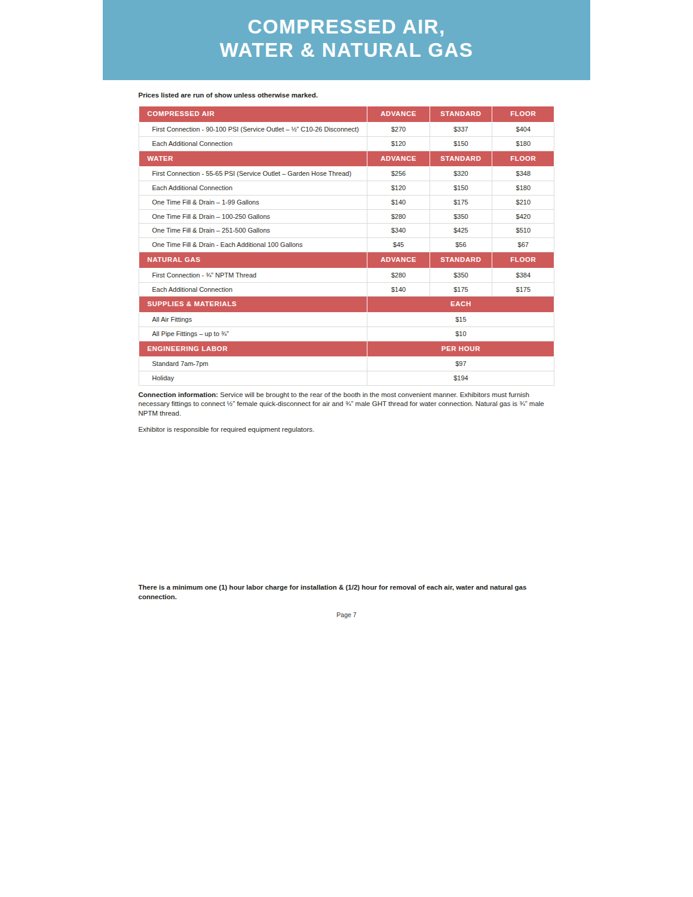Compressed Air,
Water & Natural Gas
Prices listed are run of show unless otherwise marked.
| Compressed Air | Advance | Standard | Floor |
| --- | --- | --- | --- |
| First Connection - 90-100 PSI (Service Outlet – ½” C10-26 Disconnect) | $270 | $337 | $404 |
| Each Additional Connection | $120 | $150 | $180 |
| Water | Advance | Standard | Floor |
| First Connection - 55-65 PSI (Service Outlet – Garden Hose Thread) | $256 | $320 | $348 |
| Each Additional Connection | $120 | $150 | $180 |
| One Time Fill & Drain – 1-99 Gallons | $140 | $175 | $210 |
| One Time Fill & Drain – 100-250 Gallons | $280 | $350 | $420 |
| One Time Fill & Drain – 251-500 Gallons | $340 | $425 | $510 |
| One Time Fill & Drain - Each Additional 100 Gallons | $45 | $56 | $67 |
| Natural Gas | Advance | Standard | Floor |
| First Connection - ¾” NPTM Thread | $280 | $350 | $384 |
| Each Additional Connection | $140 | $175 | $175 |
| Supplies & Materials | Each |
| All Air Fittings | $15 |
| All Pipe Fittings – up to ¾” | $10 |
| Engineering Labor | Per Hour |
| Standard 7am-7pm | $97 |
| Holiday | $194 |
Connection information: Service will be brought to the rear of the booth in the most convenient manner. Exhibitors must furnish necessary fittings to connect ½” female quick-disconnect for air and ¾” male GHT thread for water connection. Natural gas is ¾” male NPTM thread.
Exhibitor is responsible for required equipment regulators.
There is a minimum one (1) hour labor charge for installation & (1/2) hour for removal of each air, water and natural gas connection.
Page 7